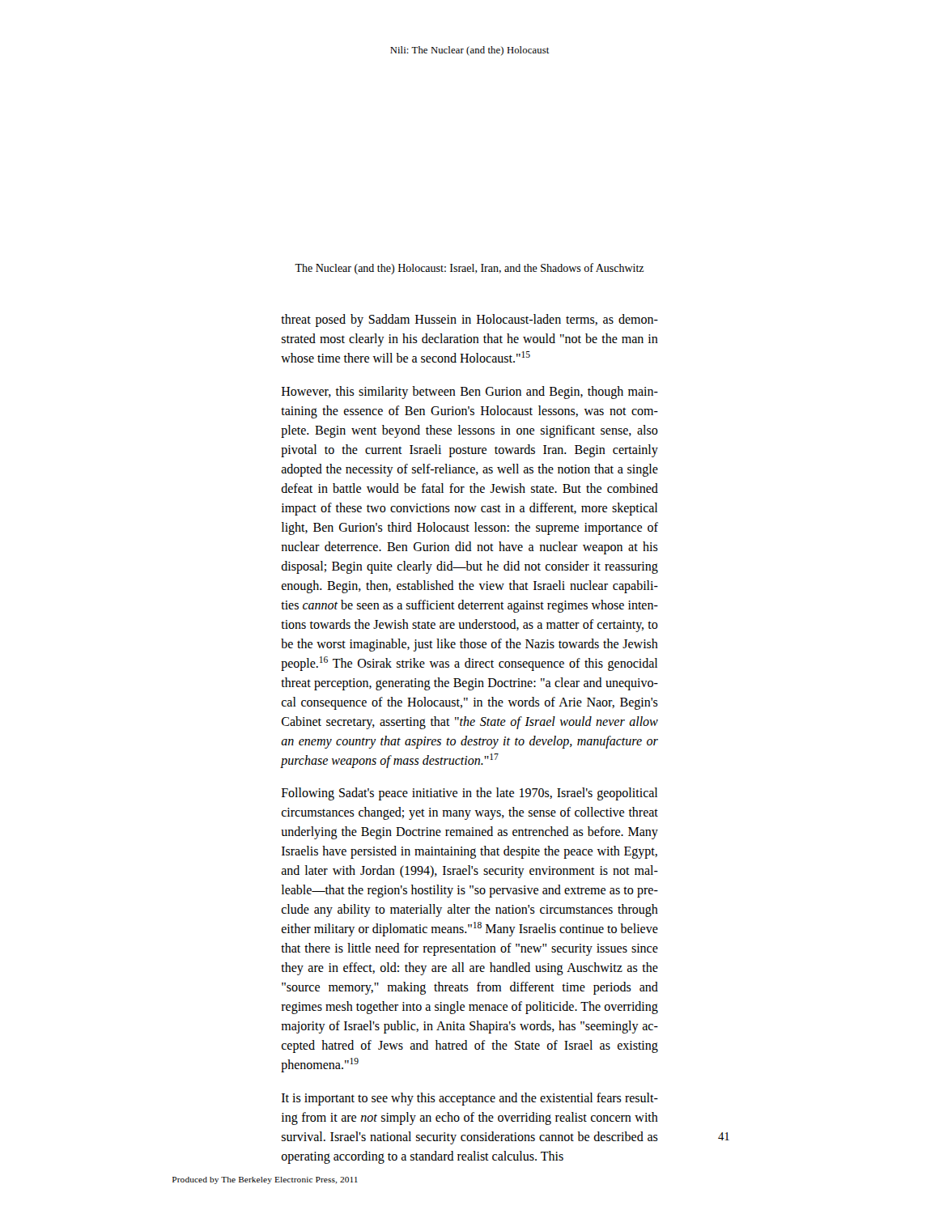Nili: The Nuclear (and the) Holocaust
The Nuclear (and the) Holocaust: Israel, Iran, and the Shadows of Auschwitz
threat posed by Saddam Hussein in Holocaust-laden terms, as demonstrated most clearly in his declaration that he would "not be the man in whose time there will be a second Holocaust."15
However, this similarity between Ben Gurion and Begin, though maintaining the essence of Ben Gurion's Holocaust lessons, was not complete. Begin went beyond these lessons in one significant sense, also pivotal to the current Israeli posture towards Iran. Begin certainly adopted the necessity of self-reliance, as well as the notion that a single defeat in battle would be fatal for the Jewish state. But the combined impact of these two convictions now cast in a different, more skeptical light, Ben Gurion's third Holocaust lesson: the supreme importance of nuclear deterrence. Ben Gurion did not have a nuclear weapon at his disposal; Begin quite clearly did—but he did not consider it reassuring enough. Begin, then, established the view that Israeli nuclear capabilities cannot be seen as a sufficient deterrent against regimes whose intentions towards the Jewish state are understood, as a matter of certainty, to be the worst imaginable, just like those of the Nazis towards the Jewish people.16 The Osirak strike was a direct consequence of this genocidal threat perception, generating the Begin Doctrine: "a clear and unequivocal consequence of the Holocaust," in the words of Arie Naor, Begin's Cabinet secretary, asserting that "the State of Israel would never allow an enemy country that aspires to destroy it to develop, manufacture or purchase weapons of mass destruction."17
Following Sadat's peace initiative in the late 1970s, Israel's geopolitical circumstances changed; yet in many ways, the sense of collective threat underlying the Begin Doctrine remained as entrenched as before. Many Israelis have persisted in maintaining that despite the peace with Egypt, and later with Jordan (1994), Israel's security environment is not malleable—that the region's hostility is "so pervasive and extreme as to preclude any ability to materially alter the nation's circumstances through either military or diplomatic means."18 Many Israelis continue to believe that there is little need for representation of "new" security issues since they are in effect, old: they are all are handled using Auschwitz as the "source memory," making threats from different time periods and regimes mesh together into a single menace of politicide. The overriding majority of Israel's public, in Anita Shapira's words, has "seemingly accepted hatred of Jews and hatred of the State of Israel as existing phenomena."19
It is important to see why this acceptance and the existential fears resulting from it are not simply an echo of the overriding realist concern with survival. Israel's national security considerations cannot be described as operating according to a standard realist calculus. This
41
Produced by The Berkeley Electronic Press, 2011